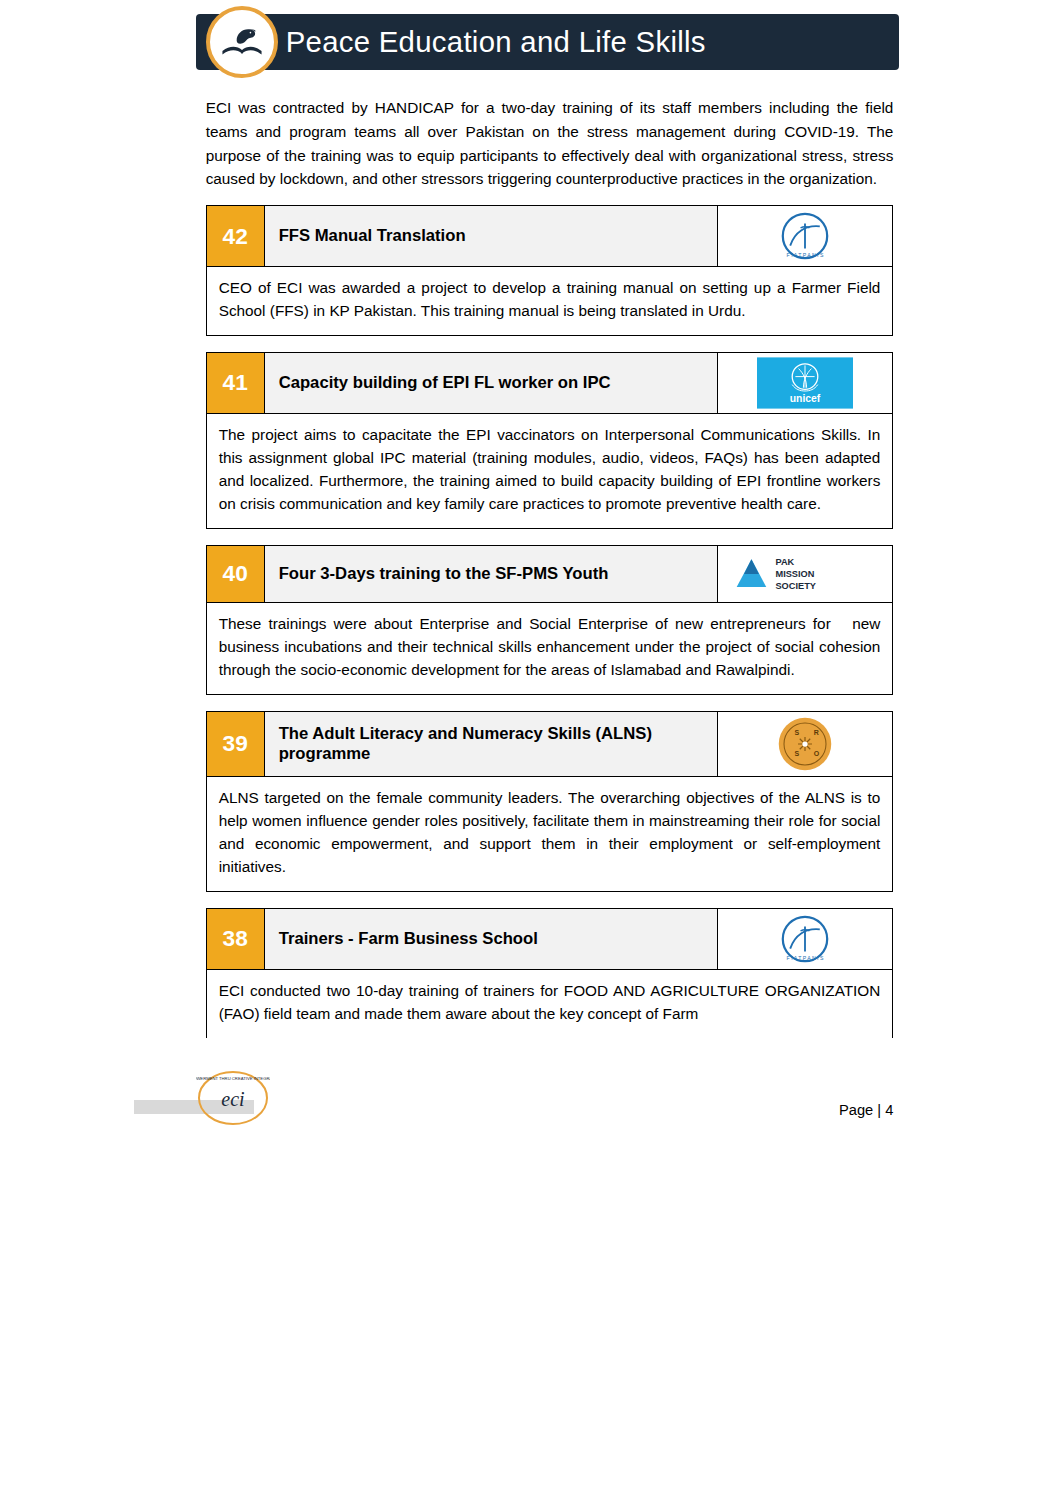Peace Education and Life Skills
ECI was contracted by HANDICAP for a two-day training of its staff members including the field teams and program teams all over Pakistan on the stress management during COVID-19. The purpose of the training was to equip participants to effectively deal with organizational stress, stress caused by lockdown, and other stressors triggering counterproductive practices in the organization.
| 42 | FFS Manual Translation | F I A T P A N I S |
CEO of ECI was awarded a project to develop a training manual on setting up a Farmer Field School (FFS) in KP Pakistan. This training manual is being translated in Urdu.
| 41 | Capacity building of EPI FL worker on IPC | unicef |
The project aims to capacitate the EPI vaccinators on Interpersonal Communications Skills. In this assignment global IPC material (training modules, audio, videos, FAQs) has been adapted and localized. Furthermore, the training aimed to build capacity building of EPI frontline workers on crisis communication and key family care practices to promote preventive health care.
| 40 | Four 3-Days training to the SF-PMS Youth | PAK MISSION SOCIETY |
These trainings were about Enterprise and Social Enterprise of new entrepreneurs for new business incubations and their technical skills enhancement under the project of social cohesion through the socio-economic development for the areas of Islamabad and Rawalpindi.
| 39 | The Adult Literacy and Numeracy Skills (ALNS) programme | S R S O |
ALNS targeted on the female community leaders. The overarching objectives of the ALNS is to help women influence gender roles positively, facilitate them in mainstreaming their role for social and economic empowerment, and support them in their employment or self-employment initiatives.
| 38 | Trainers - Farm Business School | F I A T P A N I S |
ECI conducted two 10-day training of trainers for FOOD AND AGRICULTURE ORGANIZATION (FAO) field team and made them aware about the key concept of Farm
eci EMPOWERMENT THRU CREATIVE INTEGRATION
Page | 4